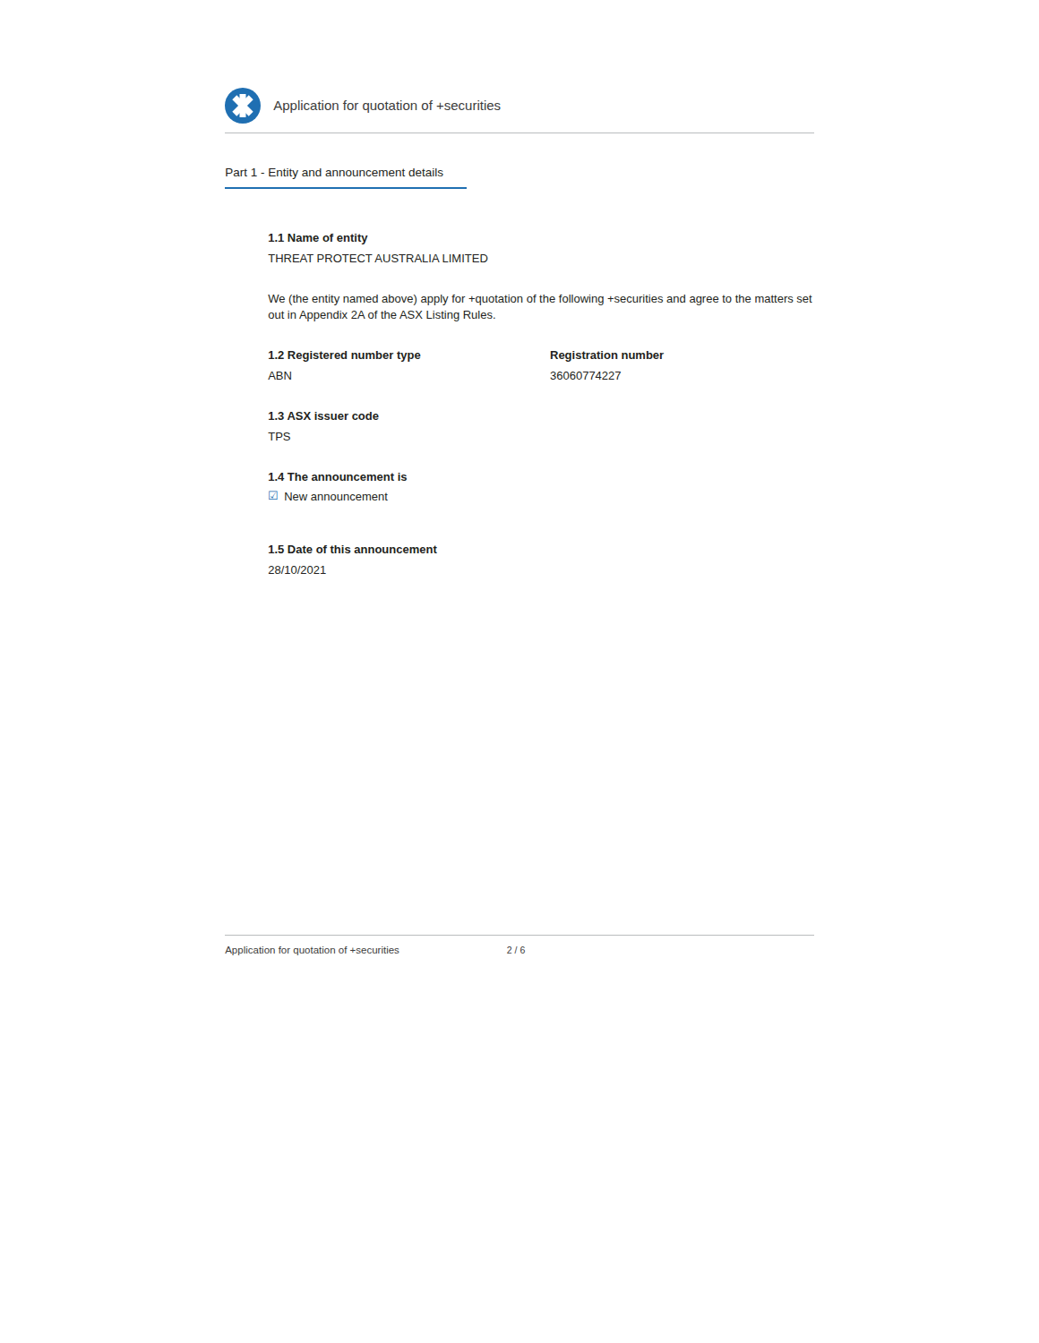Application for quotation of +securities
Part 1 - Entity and announcement details
1.1 Name of entity
THREAT PROTECT AUSTRALIA LIMITED
We (the entity named above) apply for +quotation of the following +securities and agree to the matters set out in Appendix 2A of the ASX Listing Rules.
1.2 Registered number type
ABN
Registration number
36060774227
1.3 ASX issuer code
TPS
1.4 The announcement is
☑ New announcement
1.5 Date of this announcement
28/10/2021
Application for quotation of +securities
2 / 6